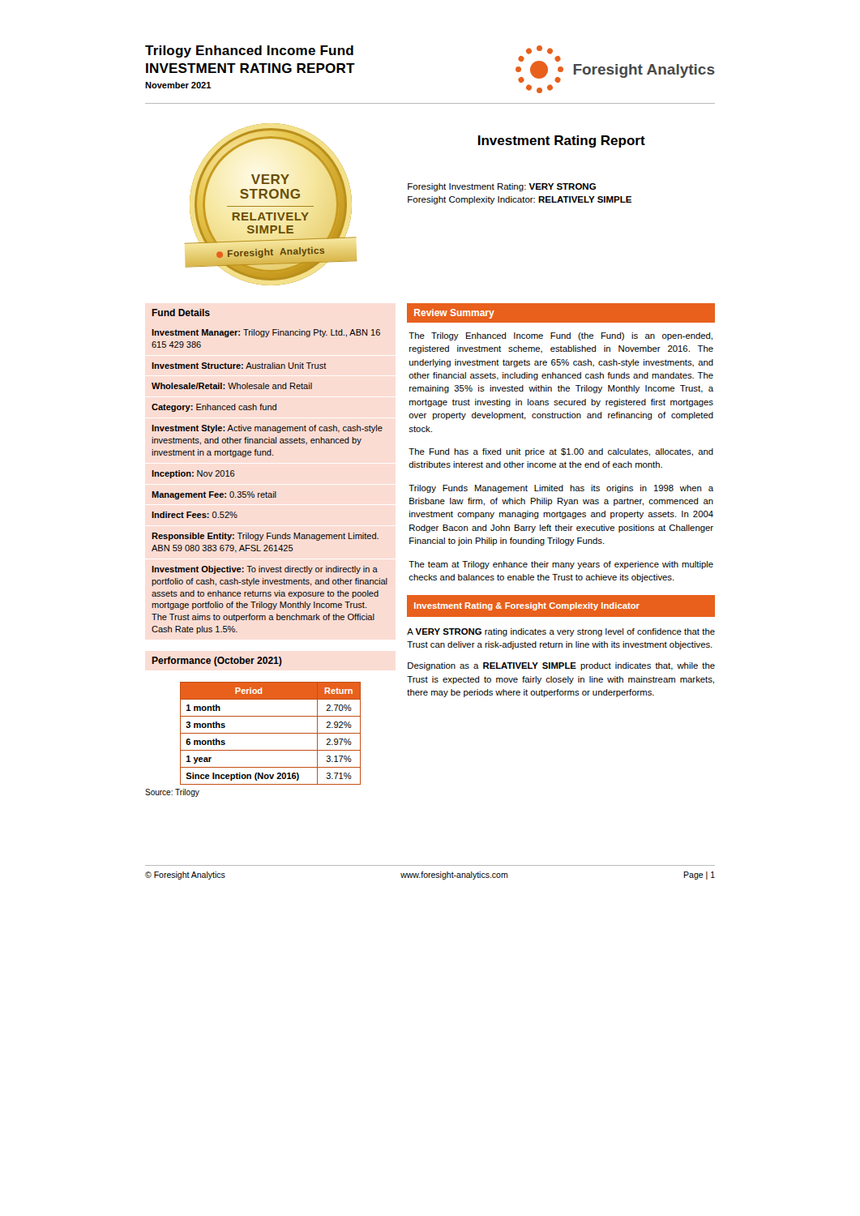Trilogy Enhanced Income Fund
INVESTMENT RATING REPORT
November 2021
Foresight Analytics
VERY
STRONG
RELATIVELY
SIMPLE
Foresight Analytics
Investment Rating Report
Foresight Investment Rating: VERY STRONG
Foresight Complexity Indicator: RELATIVELY SIMPLE
Fund Details
Investment Manager: Trilogy Financing Pty. Ltd., ABN 16 615 429 386
Investment Structure: Australian Unit Trust
Wholesale/Retail: Wholesale and Retail
Category: Enhanced cash fund
Investment Style: Active management of cash, cash-style investments, and other financial assets, enhanced by investment in a mortgage fund.
Inception: Nov 2016
Management Fee: 0.35% retail
Indirect Fees: 0.52%
Responsible Entity: Trilogy Funds Management Limited. ABN 59 080 383 679, AFSL 261425
Investment Objective: To invest directly or indirectly in a portfolio of cash, cash-style investments, and other financial assets and to enhance returns via exposure to the pooled mortgage portfolio of the Trilogy Monthly Income Trust.
The Trust aims to outperform a benchmark of the Official Cash Rate plus 1.5%.
Performance (October 2021)
| Period | Return |
| --- | --- |
| 1 month | 2.70% |
| 3 months | 2.92% |
| 6 months | 2.97% |
| 1 year | 3.17% |
| Since Inception (Nov 2016) | 3.71% |
Source: Trilogy
Review Summary
The Trilogy Enhanced Income Fund (the Fund) is an open-ended, registered investment scheme, established in November 2016. The underlying investment targets are 65% cash, cash-style investments, and other financial assets, including enhanced cash funds and mandates. The remaining 35% is invested within the Trilogy Monthly Income Trust, a mortgage trust investing in loans secured by registered first mortgages over property development, construction and refinancing of completed stock.
The Fund has a fixed unit price at $1.00 and calculates, allocates, and distributes interest and other income at the end of each month.
Trilogy Funds Management Limited has its origins in 1998 when a Brisbane law firm, of which Philip Ryan was a partner, commenced an investment company managing mortgages and property assets. In 2004 Rodger Bacon and John Barry left their executive positions at Challenger Financial to join Philip in founding Trilogy Funds.
The team at Trilogy enhance their many years of experience with multiple checks and balances to enable the Trust to achieve its objectives.
Investment Rating & Foresight Complexity Indicator
A VERY STRONG rating indicates a very strong level of confidence that the Trust can deliver a risk-adjusted return in line with its investment objectives.
Designation as a RELATIVELY SIMPLE product indicates that, while the Trust is expected to move fairly closely in line with mainstream markets, there may be periods where it outperforms or underperforms.
© Foresight Analytics
www.foresight-analytics.com
Page | 1